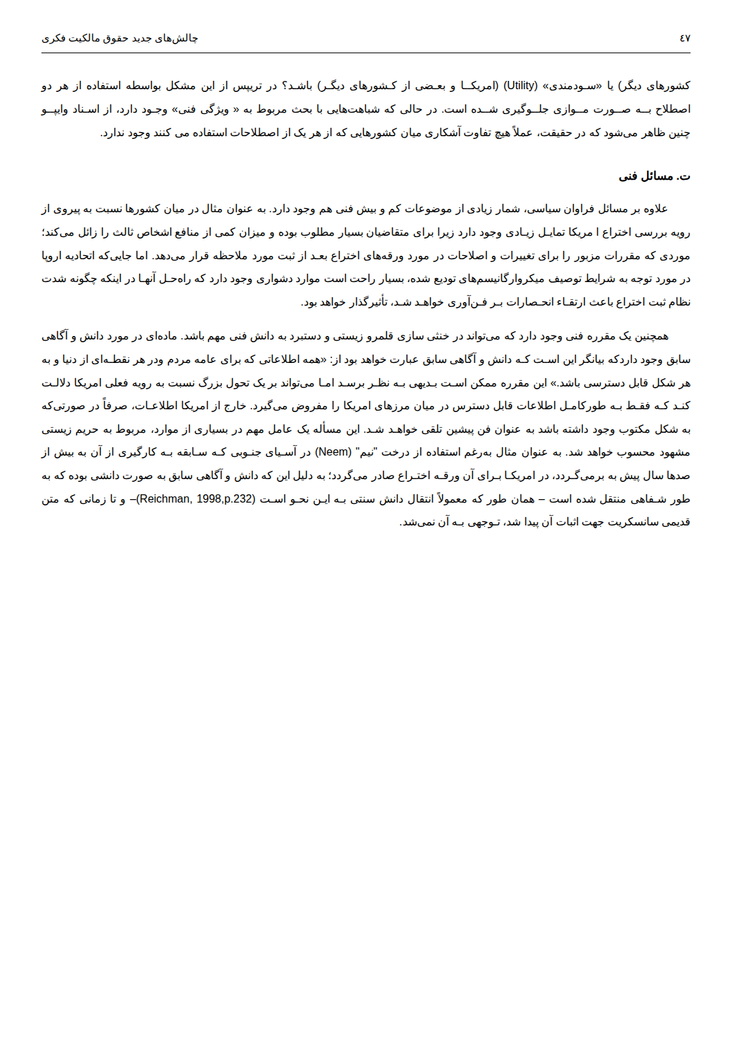٤٧ چالش‌های جدید حقوق مالکیت فکری
کشورهای دیگر) یا «سـودمندی» (Utility) (امریکــا و بعـضی از کـشورهای دیگـر) باشـد؟ در تریپس از این مشکل بواسطه استفاده از هر دو اصطلاح بــه صــورت مــوازی جلــوگیری شــده است. در حالی که شباهت‌هایی با بحث مربوط به « ویژگی فنی» وجـود دارد، از اسـناد وایپــو چنین ظاهر می‌شود که در حقیقت، عملاً هیچ تفاوت آشکاری میان کشورهایی که از هر یک از اصطلاحات استفاده می کنند وجود ندارد.
ت. مسائل فنی
علاوه بر مسائل فراوان سیاسی، شمار زیادی از موضوعات کم و بیش فنی هم وجود دارد. به عنوان مثال در میان کشورها نسبت به پیروی از رویه بررسی اختراع ا مریکا تمایـل زیـادی وجود دارد زیرا برای متقاضیان بسیار مطلوب بوده و میزان کمی از منافع اشخاص ثالث را زائل می‌کند؛ موردی که مقررات مزبور را برای تغییرات و اصلاحات در مورد ورقه‌های اختراع بعـد از ثبت مورد ملاحظه قرار می‌دهد. اما جایی‌که اتحادیه اروپا در مورد توجه به شرایط توصیف میکروارگانیسم‌های تودیع شده، بسیار راحت است موارد دشواری وجود دارد که راه‌حـل آنهـا در اینکه چگونه شدت نظام ثبت اختراع باعث ارتقـاء انحـصارات بـر فـن‌آوری خواهـد شـد، تأثیرگذار خواهد بود.
همچنین یک مقرره فنی وجود دارد که می‌تواند در خنثی سازی قلمرو زیستی و دستبرد به دانش فنی مهم باشد. ماده‌ای در مورد دانش و آگاهی سابق وجود داردکه بیانگر این اسـت کـه دانش و آگاهی سابق عبارت خواهد بود از: «همه اطلاعاتی که برای عامه مردم ودر هر نقطـه‌ای از دنیا و به هر شکل قابل دسترسی باشد.» این مقرره ممکن اسـت بـدیهی بـه نظـر برسـد امـا می‌تواند بر یک تحول بزرگ نسبت به رویه فعلی امریکا دلالـت کنـد کـه فقـط بـه طورکامـل اطلاعات قابل دسترس در میان مرزهای امریکا را مفروض می‌گیرد. خارج از امریکا اطلاعـات، صرفاً در صورتی‌که به شکل مکتوب وجود داشته باشد به عنوان فن پیشین تلقی خواهـد شـد. این مسأله یک عامل مهم در بسیاری از موارد، مربوط به حریم زیستی مشهود محسوب خواهد شد. به عنوان مثال به‌رغم استفاده از درخت "نیم" (Neem) در آسـیای جنـوبی کـه سـابقه بـه کارگیری از آن به بیش از صدها سال پیش به برمی‌گـردد، در امریکـا بـرای آن ورقـه اختـراع صادر می‌گردد؛ به دلیل این که دانش و آگاهی سابق به صورت دانشی بوده که به طور شـفاهی منتقل شده است – همان طور که معمولاً انتقال دانش سنتی بـه ایـن نحـو اسـت (Reichman, 1998,p.232)– و تا زمانی که متن قدیمی سانسکریت جهت اثبات آن پیدا شد، تـوجهی بـه آن نمی‌شد.